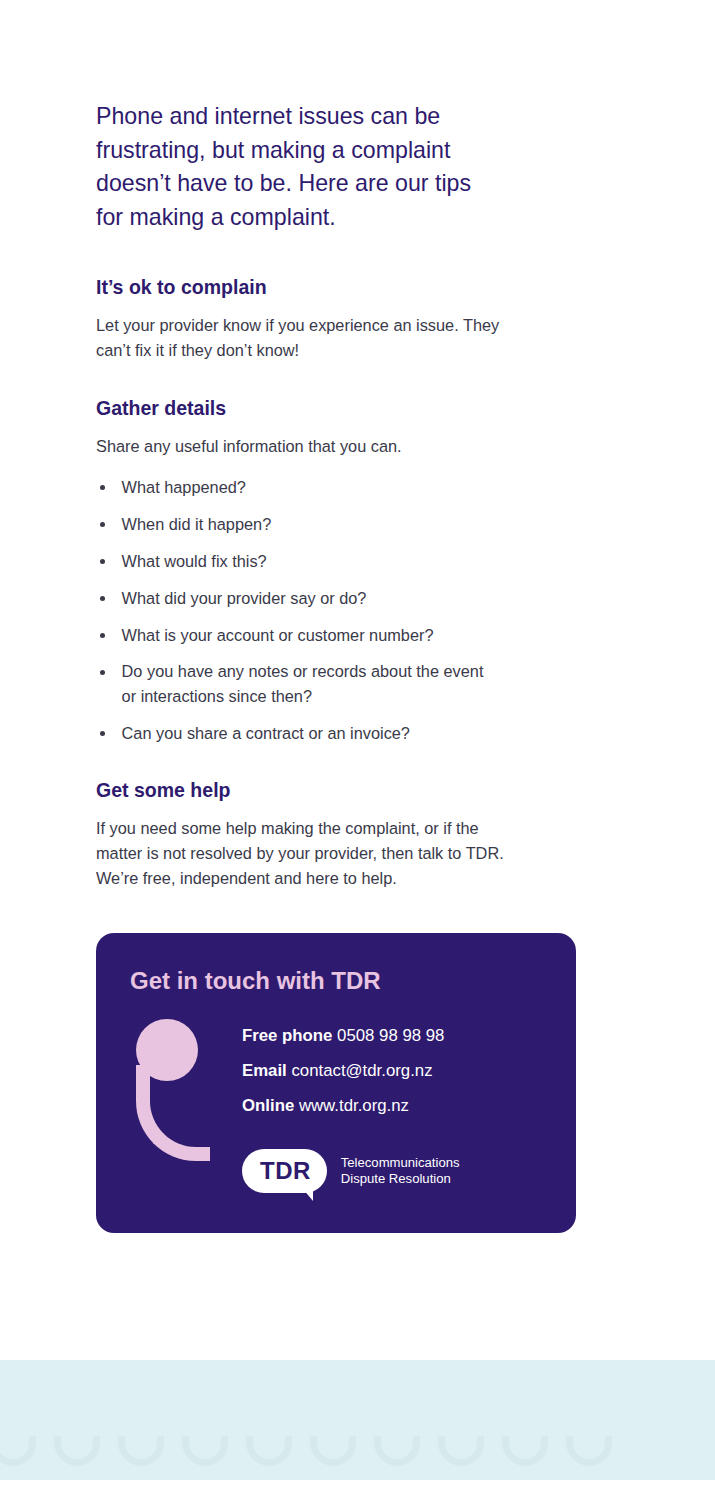Phone and internet issues can be frustrating, but making a complaint doesn’t have to be. Here are our tips for making a complaint.
It’s ok to complain
Let your provider know if you experience an issue. They can’t fix it if they don’t know!
Gather details
Share any useful information that you can.
What happened?
When did it happen?
What would fix this?
What did your provider say or do?
What is your account or customer number?
Do you have any notes or records about the event or interactions since then?
Can you share a contract or an invoice?
Get some help
If you need some help making the complaint, or if the matter is not resolved by your provider, then talk to TDR. We’re free, independent and here to help.
Get in touch with TDR
Free phone 0508 98 98 98
Email contact@tdr.org.nz
Online www.tdr.org.nz
TDR Telecommunications
Dispute Resolution